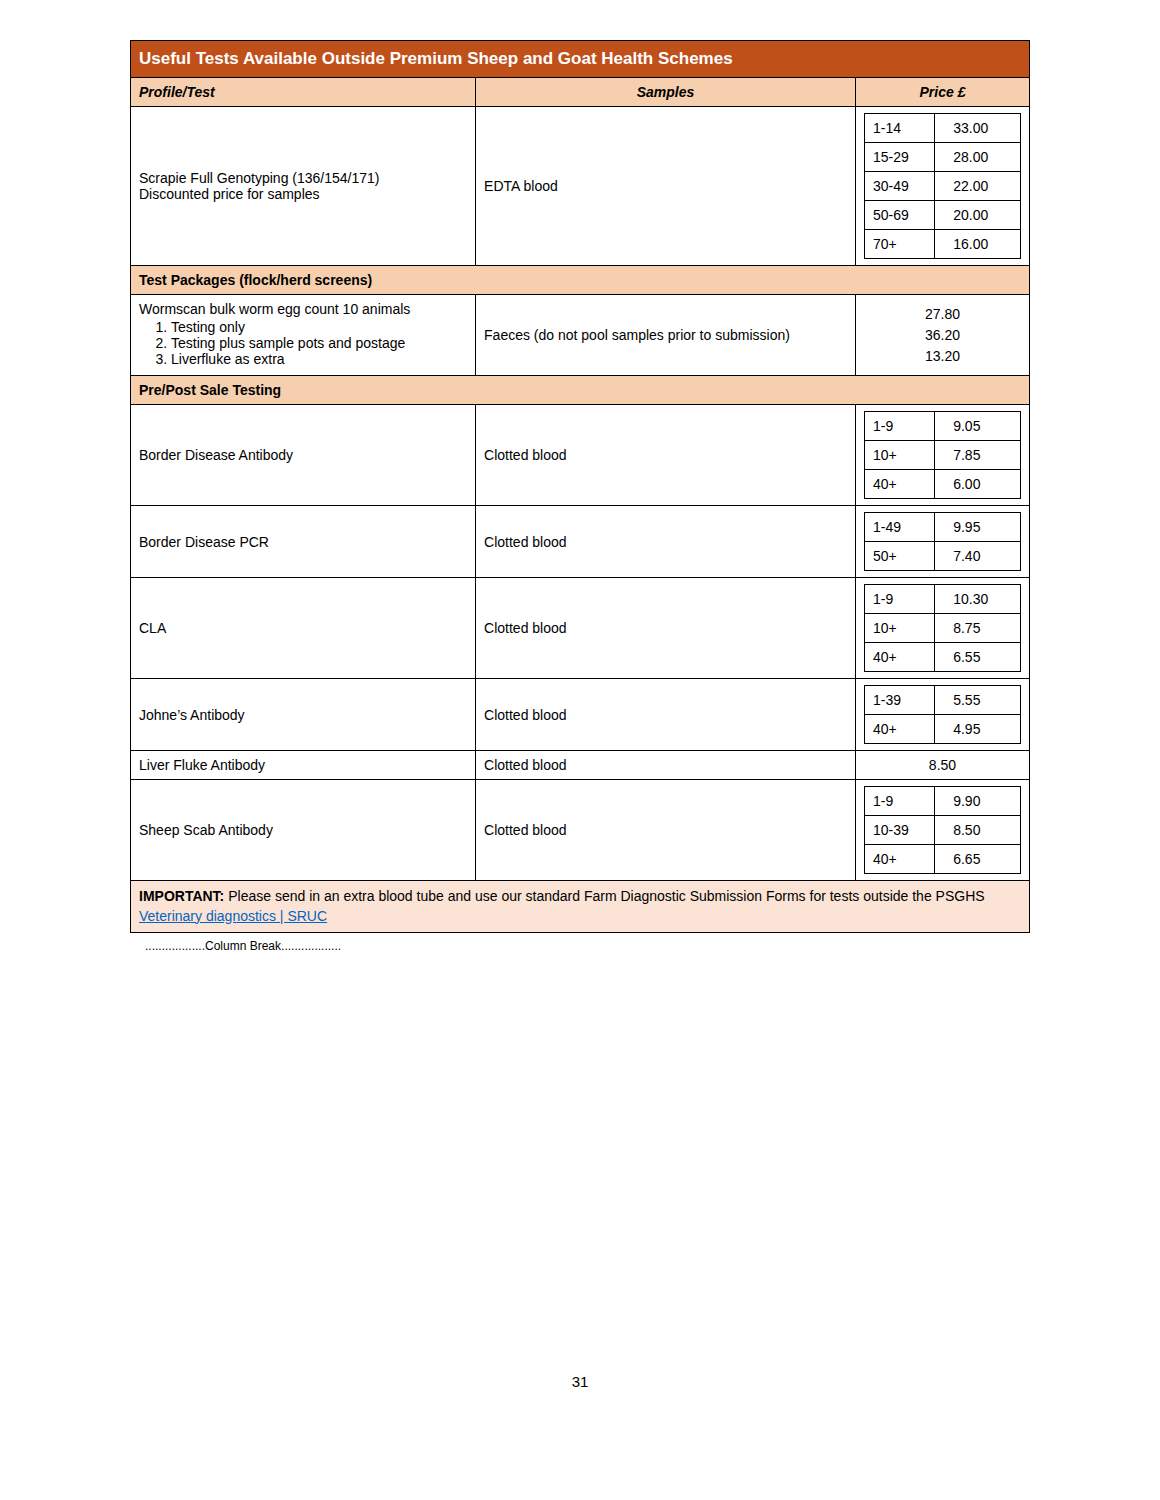| Useful Tests Available Outside Premium Sheep and Goat Health Schemes |
| Profile/Test | Samples | Price £ |
| Scrapie Full Genotyping (136/154/171) Discounted price for samples | EDTA blood | / 1-14 / 33.00 / / 15-29 / 28.00 / / 30-49 / 22.00 / / 50-69 / 20.00 / / 70+ / 16.00 / |
| Test Packages (flock/herd screens) |
| Wormscan bulk worm egg count 10 animals Testing only Testing plus sample pots and postage Liverfluke as extra | Faeces (do not pool samples prior to submission) | 27.80 36.20 13.20 |
| Pre/Post Sale Testing |
| Border Disease Antibody | Clotted blood | / 1-9 / 9.05 / / 10+ / 7.85 / / 40+ / 6.00 / |
| Border Disease PCR | Clotted blood | / 1-49 / 9.95 / / 50+ / 7.40 / |
| CLA | Clotted blood | / 1-9 / 10.30 / / 10+ / 8.75 / / 40+ / 6.55 / |
| Johne’s Antibody | Clotted blood | / 1-39 / 5.55 / / 40+ / 4.95 / |
| Liver Fluke Antibody | Clotted blood | 8.50 |
| Sheep Scab Antibody | Clotted blood | / 1-9 / 9.90 / / 10-39 / 8.50 / / 40+ / 6.65 / |
| IMPORTANT: Please send in an extra blood tube and use our standard Farm Diagnostic Submission Forms for tests outside the PSGHS Veterinary diagnostics / SRUC |
..................Column Break..................
31